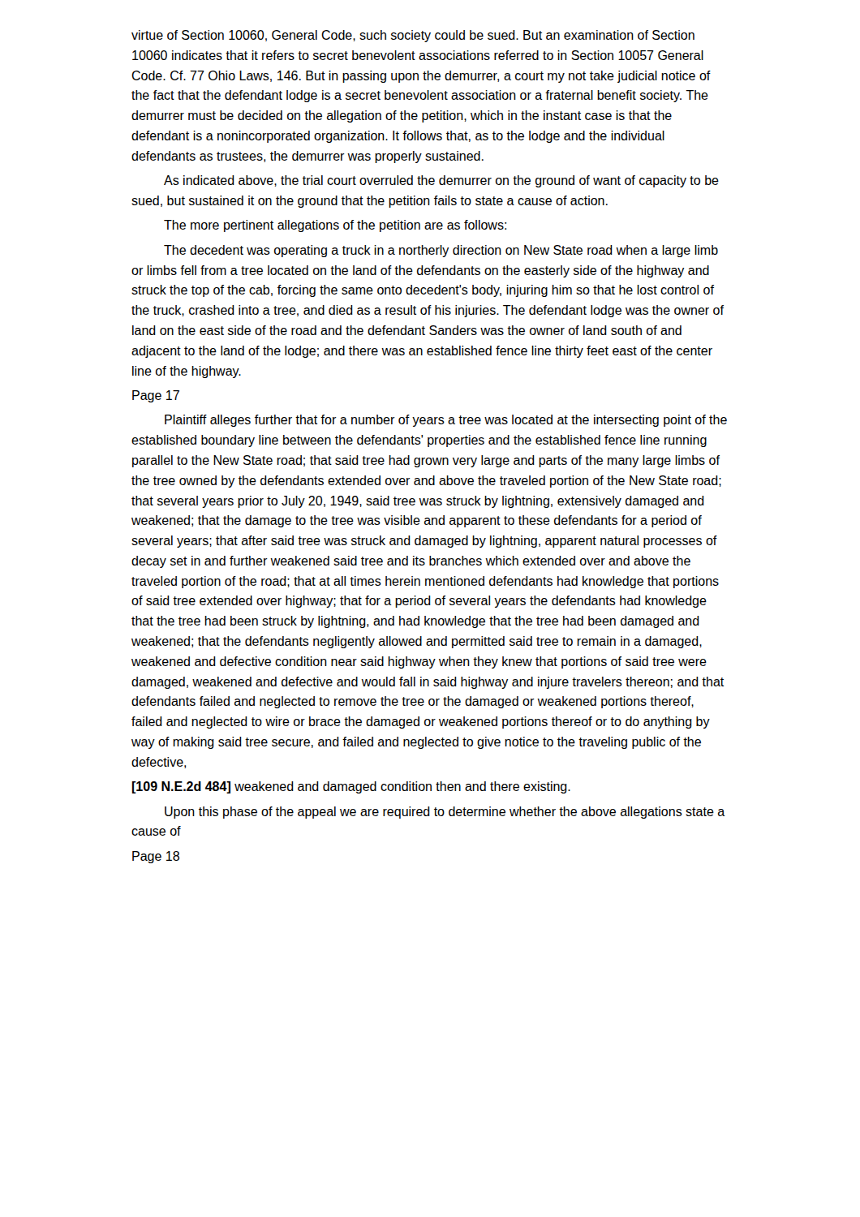virtue of Section 10060, General Code, such society could be sued. But an examination of Section 10060 indicates that it refers to secret benevolent associations referred to in Section 10057 General Code. Cf. 77 Ohio Laws, 146. But in passing upon the demurrer, a court my not take judicial notice of the fact that the defendant lodge is a secret benevolent association or a fraternal benefit society. The demurrer must be decided on the allegation of the petition, which in the instant case is that the defendant is a nonincorporated organization. It follows that, as to the lodge and the individual defendants as trustees, the demurrer was properly sustained.
As indicated above, the trial court overruled the demurrer on the ground of want of capacity to be sued, but sustained it on the ground that the petition fails to state a cause of action.
The more pertinent allegations of the petition are as follows:
The decedent was operating a truck in a northerly direction on New State road when a large limb or limbs fell from a tree located on the land of the defendants on the easterly side of the highway and struck the top of the cab, forcing the same onto decedent's body, injuring him so that he lost control of the truck, crashed into a tree, and died as a result of his injuries. The defendant lodge was the owner of land on the east side of the road and the defendant Sanders was the owner of land south of and adjacent to the land of the lodge; and there was an established fence line thirty feet east of the center line of the highway.
Page 17
Plaintiff alleges further that for a number of years a tree was located at the intersecting point of the established boundary line between the defendants' properties and the established fence line running parallel to the New State road; that said tree had grown very large and parts of the many large limbs of the tree owned by the defendants extended over and above the traveled portion of the New State road; that several years prior to July 20, 1949, said tree was struck by lightning, extensively damaged and weakened; that the damage to the tree was visible and apparent to these defendants for a period of several years; that after said tree was struck and damaged by lightning, apparent natural processes of decay set in and further weakened said tree and its branches which extended over and above the traveled portion of the road; that at all times herein mentioned defendants had knowledge that portions of said tree extended over highway; that for a period of several years the defendants had knowledge that the tree had been struck by lightning, and had knowledge that the tree had been damaged and weakened; that the defendants negligently allowed and permitted said tree to remain in a damaged, weakened and defective condition near said highway when they knew that portions of said tree were damaged, weakened and defective and would fall in said highway and injure travelers thereon; and that defendants failed and neglected to remove the tree or the damaged or weakened portions thereof, failed and neglected to wire or brace the damaged or weakened portions thereof or to do anything by way of making said tree secure, and failed and neglected to give notice to the traveling public of the defective,
[109 N.E.2d 484] weakened and damaged condition then and there existing.
Upon this phase of the appeal we are required to determine whether the above allegations state a cause of
Page 18